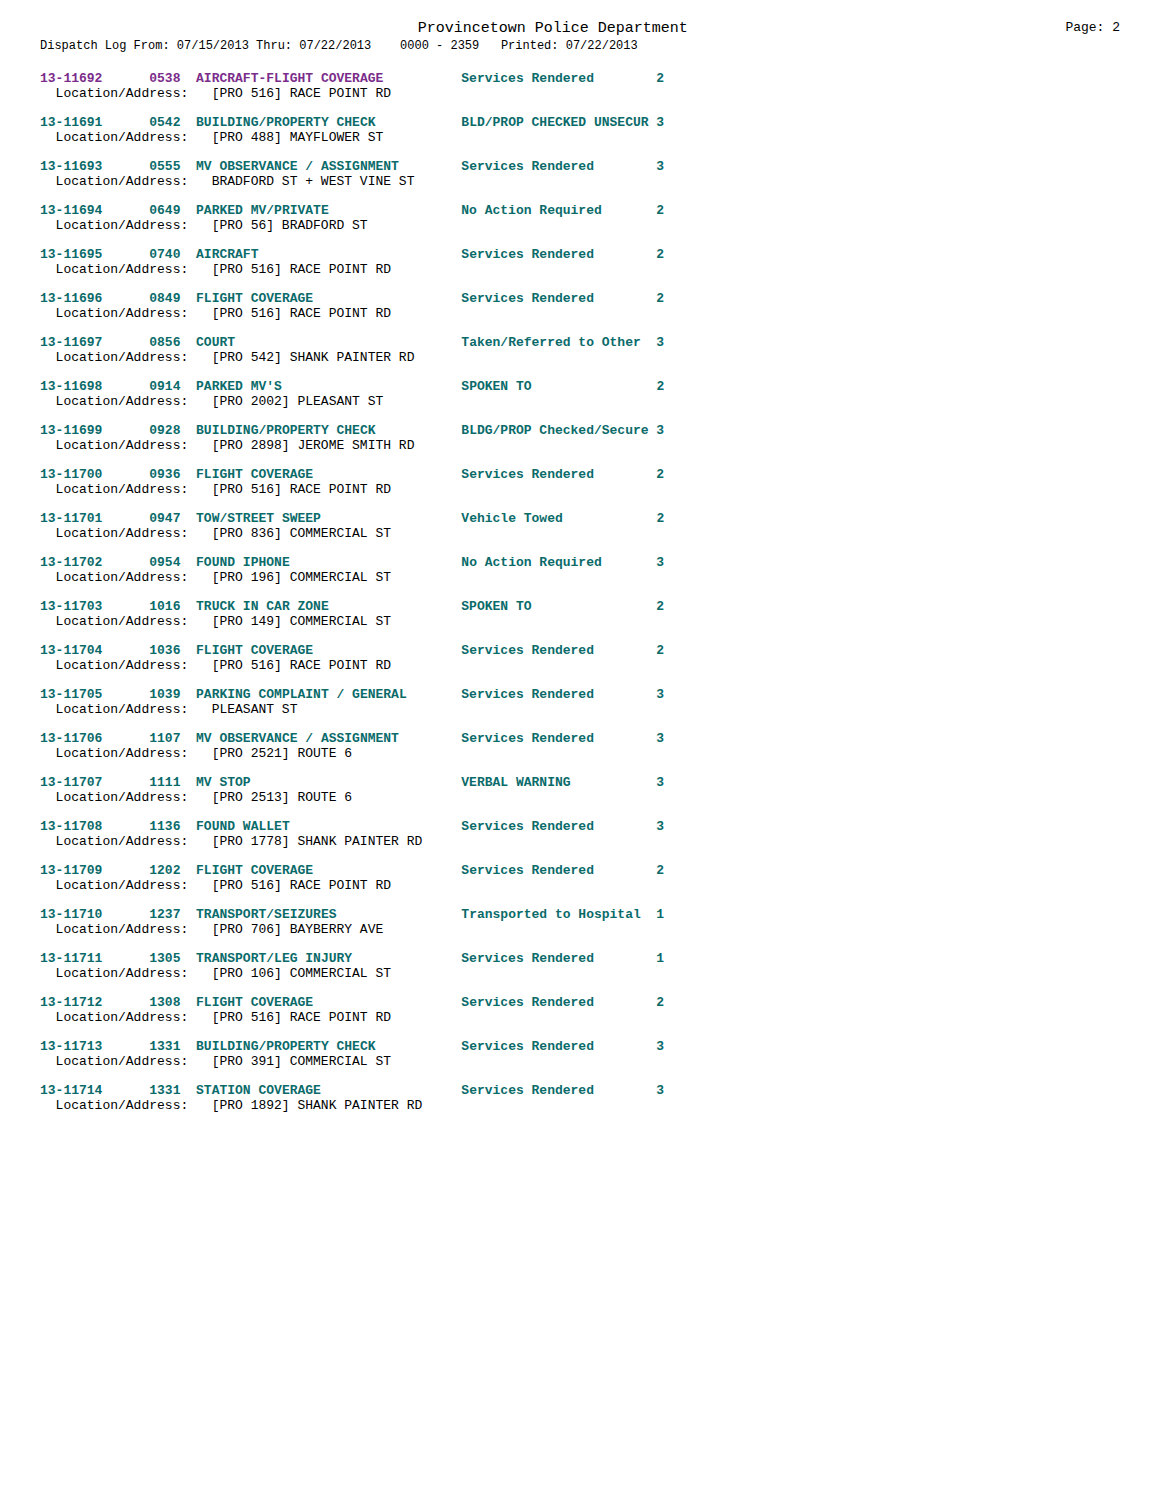Provincetown Police DepartmentPage: 2
Dispatch Log From: 07/15/2013 Thru: 07/22/2013 0000 - 2359 Printed: 07/22/2013
13-11692 0538 AIRCRAFT-FLIGHT COVERAGE Services Rendered 2
Location/Address: [PRO 516] RACE POINT RD
13-11691 0542 BUILDING/PROPERTY CHECK BLD/PROP CHECKED UNSECUR 3
Location/Address: [PRO 488] MAYFLOWER ST
13-11693 0555 MV OBSERVANCE / ASSIGNMENT Services Rendered 3
Location/Address: BRADFORD ST + WEST VINE ST
13-11694 0649 PARKED MV/PRIVATE No Action Required 2
Location/Address: [PRO 56] BRADFORD ST
13-11695 0740 AIRCRAFT Services Rendered 2
Location/Address: [PRO 516] RACE POINT RD
13-11696 0849 FLIGHT COVERAGE Services Rendered 2
Location/Address: [PRO 516] RACE POINT RD
13-11697 0856 COURT Taken/Referred to Other 3
Location/Address: [PRO 542] SHANK PAINTER RD
13-11698 0914 PARKED MV'S SPOKEN TO 2
Location/Address: [PRO 2002] PLEASANT ST
13-11699 0928 BUILDING/PROPERTY CHECK BLDG/PROP Checked/Secure 3
Location/Address: [PRO 2898] JEROME SMITH RD
13-11700 0936 FLIGHT COVERAGE Services Rendered 2
Location/Address: [PRO 516] RACE POINT RD
13-11701 0947 TOW/STREET SWEEP Vehicle Towed 2
Location/Address: [PRO 836] COMMERCIAL ST
13-11702 0954 FOUND IPHONE No Action Required 3
Location/Address: [PRO 196] COMMERCIAL ST
13-11703 1016 TRUCK IN CAR ZONE SPOKEN TO 2
Location/Address: [PRO 149] COMMERCIAL ST
13-11704 1036 FLIGHT COVERAGE Services Rendered 2
Location/Address: [PRO 516] RACE POINT RD
13-11705 1039 PARKING COMPLAINT / GENERAL Services Rendered 3
Location/Address: PLEASANT ST
13-11706 1107 MV OBSERVANCE / ASSIGNMENT Services Rendered 3
Location/Address: [PRO 2521] ROUTE 6
13-11707 1111 MV STOP VERBAL WARNING 3
Location/Address: [PRO 2513] ROUTE 6
13-11708 1136 FOUND WALLET Services Rendered 3
Location/Address: [PRO 1778] SHANK PAINTER RD
13-11709 1202 FLIGHT COVERAGE Services Rendered 2
Location/Address: [PRO 516] RACE POINT RD
13-11710 1237 TRANSPORT/SEIZURES Transported to Hospital 1
Location/Address: [PRO 706] BAYBERRY AVE
13-11711 1305 TRANSPORT/LEG INJURY Services Rendered 1
Location/Address: [PRO 106] COMMERCIAL ST
13-11712 1308 FLIGHT COVERAGE Services Rendered 2
Location/Address: [PRO 516] RACE POINT RD
13-11713 1331 BUILDING/PROPERTY CHECK Services Rendered 3
Location/Address: [PRO 391] COMMERCIAL ST
13-11714 1331 STATION COVERAGE Services Rendered 3
Location/Address: [PRO 1892] SHANK PAINTER RD